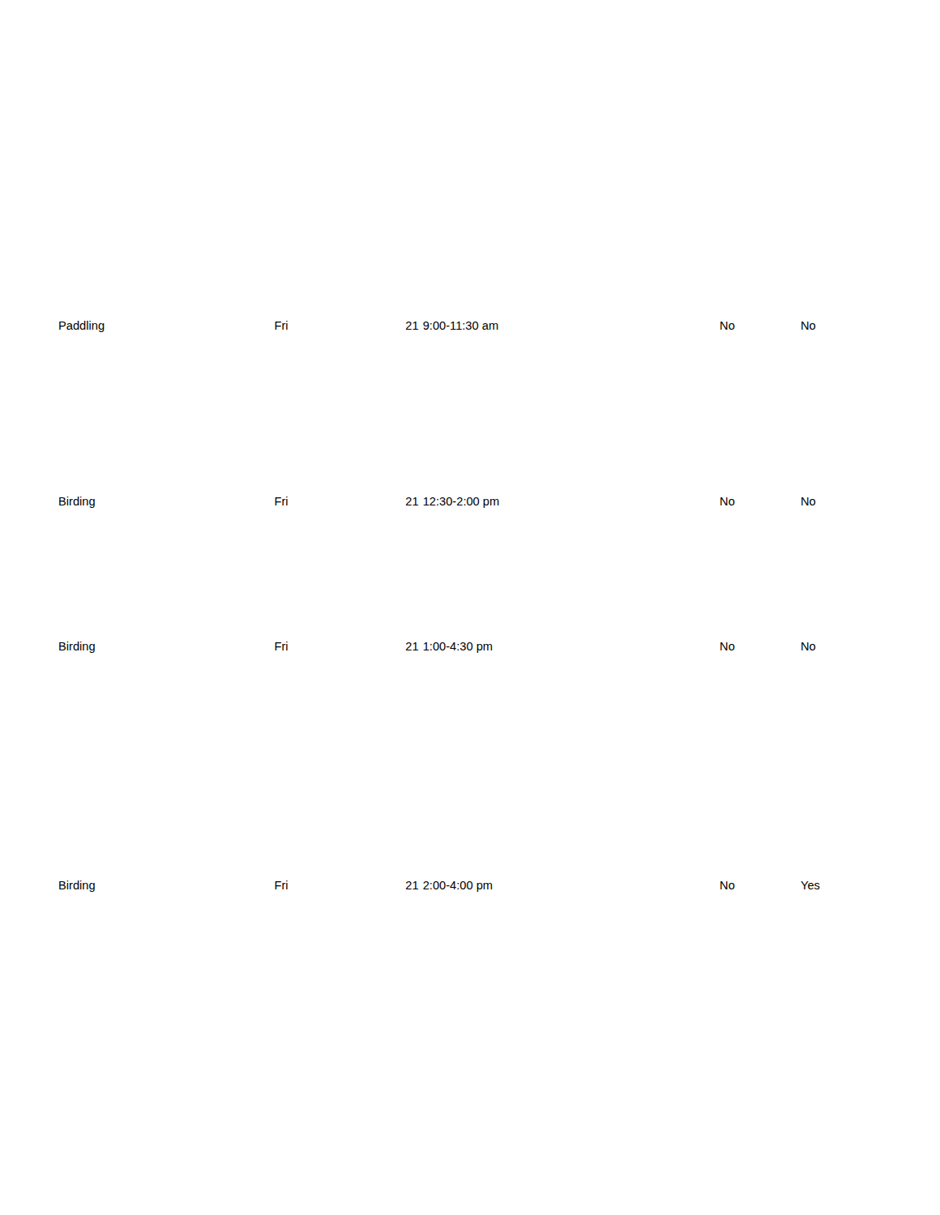| Paddling | Fri | 21 | 9:00-11:30 am | No | No |
| Birding | Fri | 21 | 12:30-2:00 pm | No | No |
| Birding | Fri | 21 | 1:00-4:30 pm | No | No |
| Birding | Fri | 21 | 2:00-4:00 pm | No | Yes |